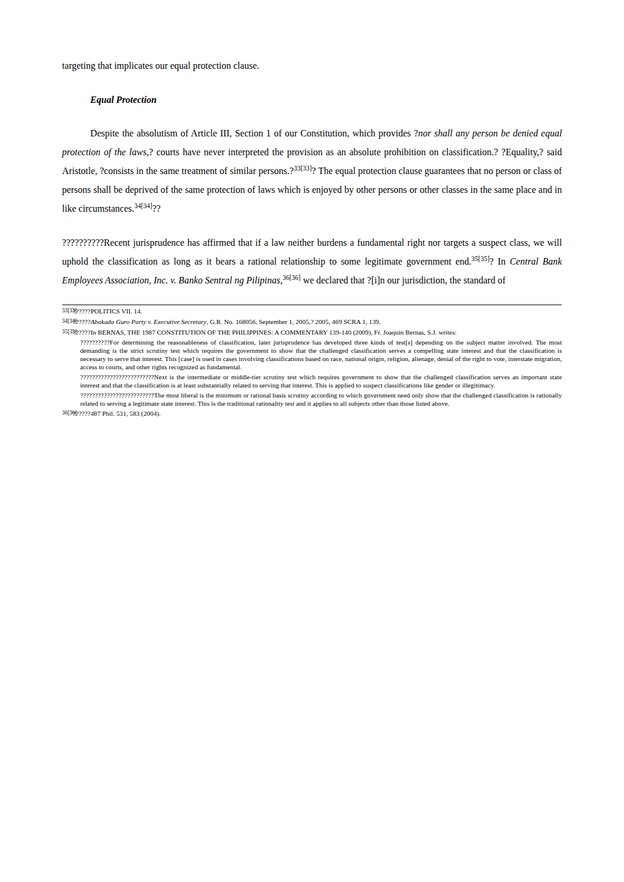targeting that implicates our equal protection clause.
Equal Protection
Despite the absolutism of Article III, Section 1 of our Constitution, which provides ?nor shall any person be denied equal protection of the laws,? courts have never interpreted the provision as an absolute prohibition on classification.? ?Equality,? said Aristotle, ?consists in the same treatment of similar persons.?33[33]? The equal protection clause guarantees that no person or class of persons shall be deprived of the same protection of laws which is enjoyed by other persons or other classes in the same place and in like circumstances.34[34]??
??????????Recent jurisprudence has affirmed that if a law neither burdens a fundamental right nor targets a suspect class, we will uphold the classification as long as it bears a rational relationship to some legitimate government end.35[35]? In Central Bank Employees Association, Inc. v. Banko Sentral ng Pilipinas,36[36] we declared that ?[i]n our jurisdiction, the standard of
33[33] ??????POLITICS VII. 14.
34[34] ??????Abakada Guro Party v. Executive Secretary, G.R. No. 168056, September 1, 2005,? 2005, 469 SCRA 1, 139.
35[35] ??????In BERNAS, THE 1987 CONSTITUTION OF THE PHILIPPINES: A COMMENTARY 139-140 (2009), Fr. Joaquin Bernas, S.J. writes: ??????????For determining the reasonableness of classification, later jurisprudence has developed three kinds of test[s] depending on the subject matter involved. The most demanding is the strict scrutiny test which requires the government to show that the challenged classification serves a compelling state interest and that the classification is necessary to serve that interest. This [case] is used in cases involving classifications based on race, national origin, religion, alienage, denial of the right to vote, interstate migration, access to courts, and other rights recognized as fundamental. ?????????????????????????Next is the intermediate or middle-tier scrutiny test which requires government to show that the challenged classification serves an important state interest and that the classification is at least substantially related to serving that interest. This is applied to suspect classifications like gender or illegitimacy. ?????????????????????????The most liberal is the minimum or rational basis scrutiny according to which government need only show that the challenged classification is rationally related to serving a legitimate state interest. This is the traditional rationality test and it applies to all subjects other than those listed above.
36[36] ??????487 Phil. 531, 583 (2004).